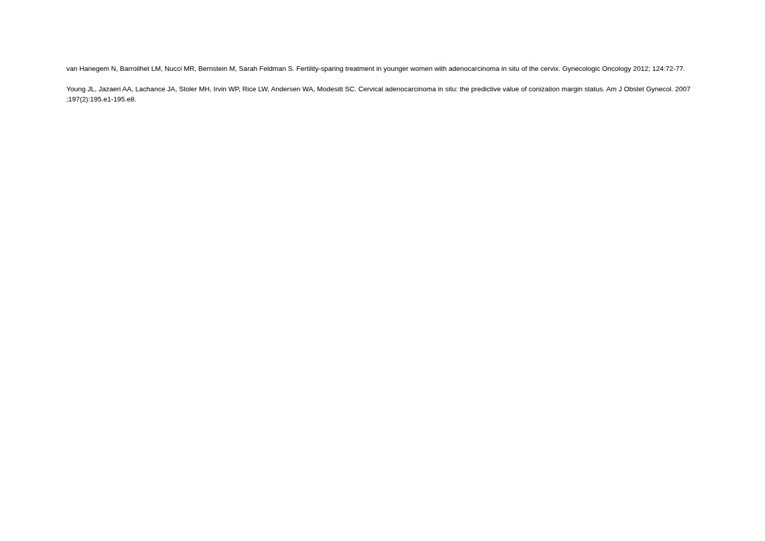van Hanegem N, Barroilhet LM, Nucci MR, Bernstein M, Sarah Feldman S. Fertility-sparing treatment in younger women with adenocarcinoma in situ of the cervix. Gynecologic Oncology 2012; 124:72-77.
Young JL, Jazaeri AA, Lachance JA, Stoler MH, Irvin WP, Rice LW, Andersen WA, Modesitt SC. Cervical adenocarcinoma in situ: the predictive value of conization margin status. Am J Obstet Gynecol. 2007 ;197(2):195.e1-195.e8.